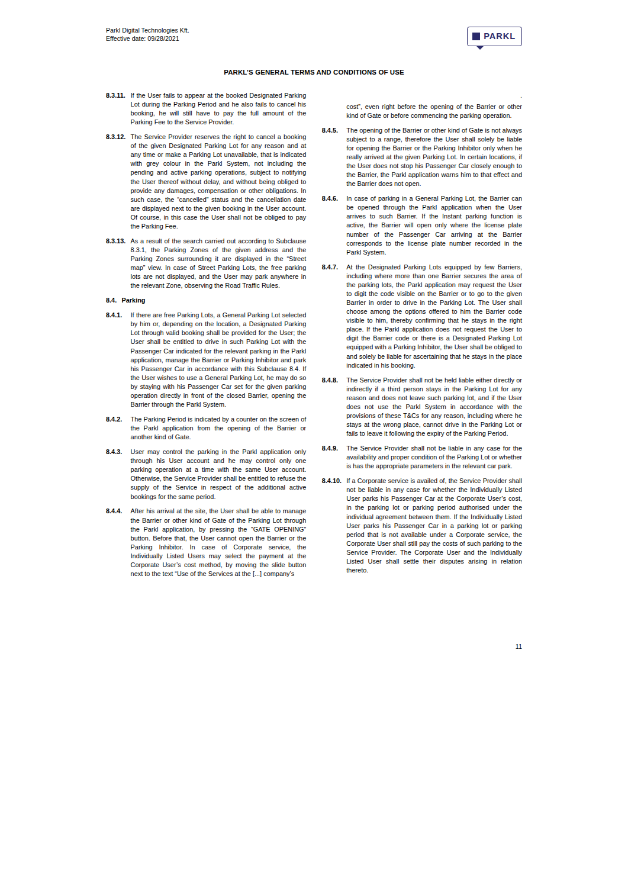Parkl Digital Technologies Kft.
Effective date: 09/28/2021
PARKL
PARKL’S GENERAL TERMS AND CONDITIONS OF USE
8.3.11. If the User fails to appear at the booked Designated Parking Lot during the Parking Period and he also fails to cancel his booking, he will still have to pay the full amount of the Parking Fee to the Service Provider.
8.3.12. The Service Provider reserves the right to cancel a booking of the given Designated Parking Lot for any reason and at any time or make a Parking Lot unavailable, that is indicated with grey colour in the Parkl System, not including the pending and active parking operations, subject to notifying the User thereof without delay, and without being obliged to provide any damages, compensation or other obligations. In such case, the “cancelled” status and the cancellation date are displayed next to the given booking in the User account. Of course, in this case the User shall not be obliged to pay the Parking Fee.
8.3.13. As a result of the search carried out according to Subclause 8.3.1, the Parking Zones of the given address and the Parking Zones surrounding it are displayed in the “Street map” view. In case of Street Parking Lots, the free parking lots are not displayed, and the User may park anywhere in the relevant Zone, observing the Road Traffic Rules.
8.4. Parking
8.4.1. If there are free Parking Lots, a General Parking Lot selected by him or, depending on the location, a Designated Parking Lot through valid booking shall be provided for the User; the User shall be entitled to drive in such Parking Lot with the Passenger Car indicated for the relevant parking in the Parkl application, manage the Barrier or Parking Inhibitor and park his Passenger Car in accordance with this Subclause 8.4. If the User wishes to use a General Parking Lot, he may do so by staying with his Passenger Car set for the given parking operation directly in front of the closed Barrier, opening the Barrier through the Parkl System.
8.4.2. The Parking Period is indicated by a counter on the screen of the Parkl application from the opening of the Barrier or another kind of Gate.
8.4.3. User may control the parking in the Parkl application only through his User account and he may control only one parking operation at a time with the same User account. Otherwise, the Service Provider shall be entitled to refuse the supply of the Service in respect of the additional active bookings for the same period.
8.4.4. After his arrival at the site, the User shall be able to manage the Barrier or other kind of Gate of the Parking Lot through the Parkl application, by pressing the “GATE OPENING” button. Before that, the User cannot open the Barrier or the Parking Inhibitor. In case of Corporate service, the Individually Listed Users may select the payment at the Corporate User’s cost method, by moving the slide button next to the text “Use of the Services at the [...] company’s
.
cost”, even right before the opening of the Barrier or other kind of Gate or before commencing the parking operation.
8.4.5. The opening of the Barrier or other kind of Gate is not always subject to a range, therefore the User shall solely be liable for opening the Barrier or the Parking Inhibitor only when he really arrived at the given Parking Lot. In certain locations, if the User does not stop his Passenger Car closely enough to the Barrier, the Parkl application warns him to that effect and the Barrier does not open.
8.4.6. In case of parking in a General Parking Lot, the Barrier can be opened through the Parkl application when the User arrives to such Barrier. If the Instant parking function is active, the Barrier will open only where the license plate number of the Passenger Car arriving at the Barrier corresponds to the license plate number recorded in the Parkl System.
8.4.7. At the Designated Parking Lots equipped by few Barriers, including where more than one Barrier secures the area of the parking lots, the Parkl application may request the User to digit the code visible on the Barrier or to go to the given Barrier in order to drive in the Parking Lot. The User shall choose among the options offered to him the Barrier code visible to him, thereby confirming that he stays in the right place. If the Parkl application does not request the User to digit the Barrier code or there is a Designated Parking Lot equipped with a Parking Inhibitor, the User shall be obliged to and solely be liable for ascertaining that he stays in the place indicated in his booking.
8.4.8. The Service Provider shall not be held liable either directly or indirectly if a third person stays in the Parking Lot for any reason and does not leave such parking lot, and if the User does not use the Parkl System in accordance with the provisions of these T&Cs for any reason, including where he stays at the wrong place, cannot drive in the Parking Lot or fails to leave it following the expiry of the Parking Period.
8.4.9. The Service Provider shall not be liable in any case for the availability and proper condition of the Parking Lot or whether is has the appropriate parameters in the relevant car park.
8.4.10. If a Corporate service is availed of, the Service Provider shall not be liable in any case for whether the Individually Listed User parks his Passenger Car at the Corporate User’s cost, in the parking lot or parking period authorised under the individual agreement between them. If the Individually Listed User parks his Passenger Car in a parking lot or parking period that is not available under a Corporate service, the Corporate User shall still pay the costs of such parking to the Service Provider. The Corporate User and the Individually Listed User shall settle their disputes arising in relation thereto.
11